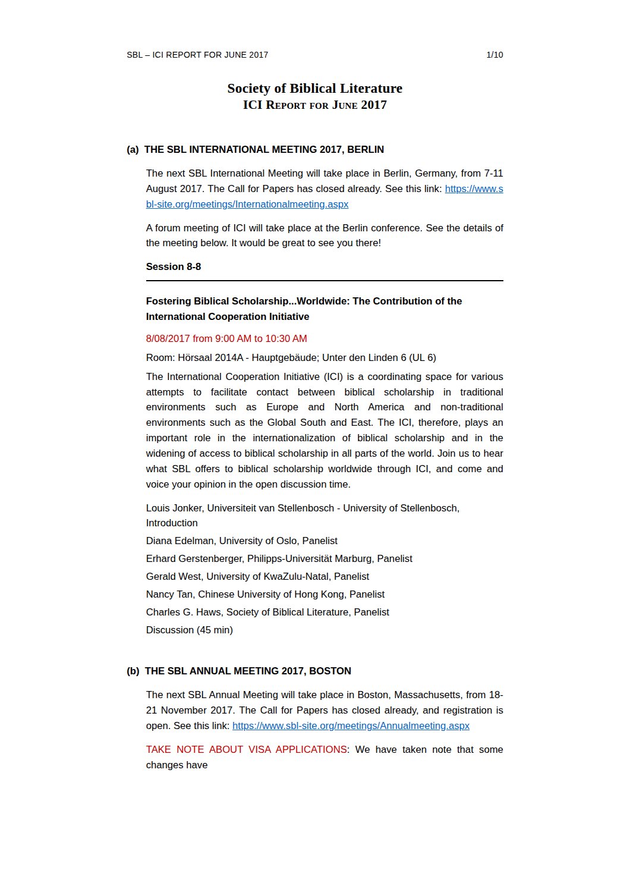SBL – ICI Report for June 2017 1/10
Society of Biblical Literature ICI Report for June 2017
(a) THE SBL INTERNATIONAL MEETING 2017, BERLIN
The next SBL International Meeting will take place in Berlin, Germany, from 7-11 August 2017. The Call for Papers has closed already. See this link: https://www.sbl-site.org/meetings/Internationalmeeting.aspx
A forum meeting of ICI will take place at the Berlin conference. See the details of the meeting below. It would be great to see you there!
Session 8-8
Fostering Biblical Scholarship...Worldwide: The Contribution of the International Cooperation Initiative
8/08/2017 from 9:00 AM to 10:30 AM
Room: Hörsaal 2014A - Hauptgebäude; Unter den Linden 6 (UL 6)
The International Cooperation Initiative (ICI) is a coordinating space for various attempts to facilitate contact between biblical scholarship in traditional environments such as Europe and North America and non-traditional environments such as the Global South and East. The ICI, therefore, plays an important role in the internationalization of biblical scholarship and in the widening of access to biblical scholarship in all parts of the world. Join us to hear what SBL offers to biblical scholarship worldwide through ICI, and come and voice your opinion in the open discussion time.
Louis Jonker, Universiteit van Stellenbosch - University of Stellenbosch, Introduction
Diana Edelman, University of Oslo, Panelist
Erhard Gerstenberger, Philipps-Universität Marburg, Panelist
Gerald West, University of KwaZulu-Natal, Panelist
Nancy Tan, Chinese University of Hong Kong, Panelist
Charles G. Haws, Society of Biblical Literature, Panelist
Discussion (45 min)
(b) THE SBL ANNUAL MEETING 2017, BOSTON
The next SBL Annual Meeting will take place in Boston, Massachusetts, from 18-21 November 2017. The Call for Papers has closed already, and registration is open. See this link: https://www.sbl-site.org/meetings/Annualmeeting.aspx
TAKE NOTE ABOUT VISA APPLICATIONS: We have taken note that some changes have